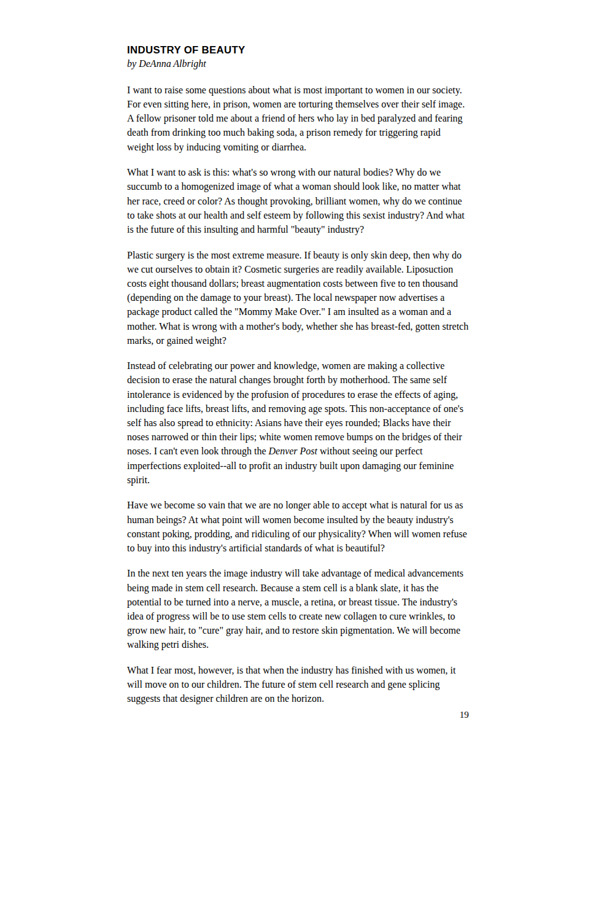Industry of Beauty
by DeAnna Albright
I want to raise some questions about what is most important to women in our society. For even sitting here, in prison, women are torturing themselves over their self image. A fellow prisoner told me about a friend of hers who lay in bed paralyzed and fearing death from drinking too much baking soda, a prison remedy for triggering rapid weight loss by inducing vomiting or diarrhea.
What I want to ask is this: what's so wrong with our natural bodies? Why do we succumb to a homogenized image of what a woman should look like, no matter what her race, creed or color? As thought provoking, brilliant women, why do we continue to take shots at our health and self esteem by following this sexist industry? And what is the future of this insulting and harmful "beauty" industry?
Plastic surgery is the most extreme measure. If beauty is only skin deep, then why do we cut ourselves to obtain it? Cosmetic surgeries are readily available. Liposuction costs eight thousand dollars; breast augmentation costs between five to ten thousand (depending on the damage to your breast). The local newspaper now advertises a package product called the "Mommy Make Over." I am insulted as a woman and a mother. What is wrong with a mother's body, whether she has breast-fed, gotten stretch marks, or gained weight?
Instead of celebrating our power and knowledge, women are making a collective decision to erase the natural changes brought forth by motherhood. The same self intolerance is evidenced by the profusion of procedures to erase the effects of aging, including face lifts, breast lifts, and removing age spots. This non-acceptance of one's self has also spread to ethnicity: Asians have their eyes rounded; Blacks have their noses narrowed or thin their lips; white women remove bumps on the bridges of their noses. I can't even look through the Denver Post without seeing our perfect imperfections exploited--all to profit an industry built upon damaging our feminine spirit.
Have we become so vain that we are no longer able to accept what is natural for us as human beings? At what point will women become insulted by the beauty industry's constant poking, prodding, and ridiculing of our physicality? When will women refuse to buy into this industry's artificial standards of what is beautiful?
In the next ten years the image industry will take advantage of medical advancements being made in stem cell research. Because a stem cell is a blank slate, it has the potential to be turned into a nerve, a muscle, a retina, or breast tissue. The industry's idea of progress will be to use stem cells to create new collagen to cure wrinkles, to grow new hair, to "cure" gray hair, and to restore skin pigmentation. We will become walking petri dishes.
What I fear most, however, is that when the industry has finished with us women, it will move on to our children. The future of stem cell research and gene splicing suggests that designer children are on the horizon.
19